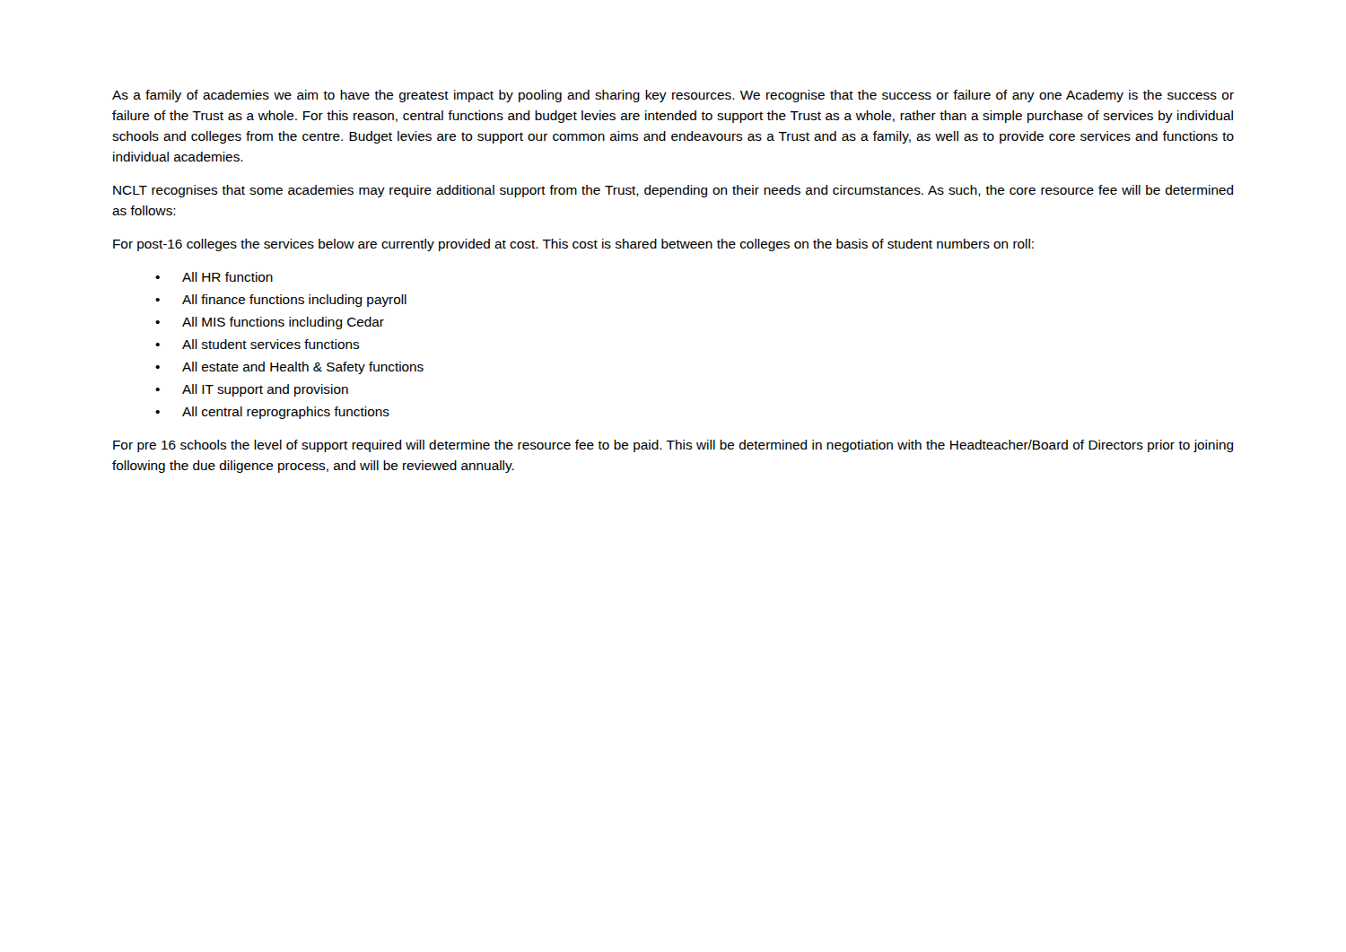As a family of academies we aim to have the greatest impact by pooling and sharing key resources. We recognise that the success or failure of any one Academy is the success or failure of the Trust as a whole. For this reason, central functions and budget levies are intended to support the Trust as a whole, rather than a simple purchase of services by individual schools and colleges from the centre. Budget levies are to support our common aims and endeavours as a Trust and as a family, as well as to provide core services and functions to individual academies.
NCLT recognises that some academies may require additional support from the Trust, depending on their needs and circumstances. As such, the core resource fee will be determined as follows:
For post-16 colleges the services below are currently provided at cost. This cost is shared between the colleges on the basis of student numbers on roll:
All HR function
All finance functions including payroll
All MIS functions including Cedar
All student services functions
All estate and Health & Safety functions
All IT support and provision
All central reprographics functions
For pre 16 schools the level of support required will determine the resource fee to be paid. This will be determined in negotiation with the Headteacher/Board of Directors prior to joining following the due diligence process, and will be reviewed annually.